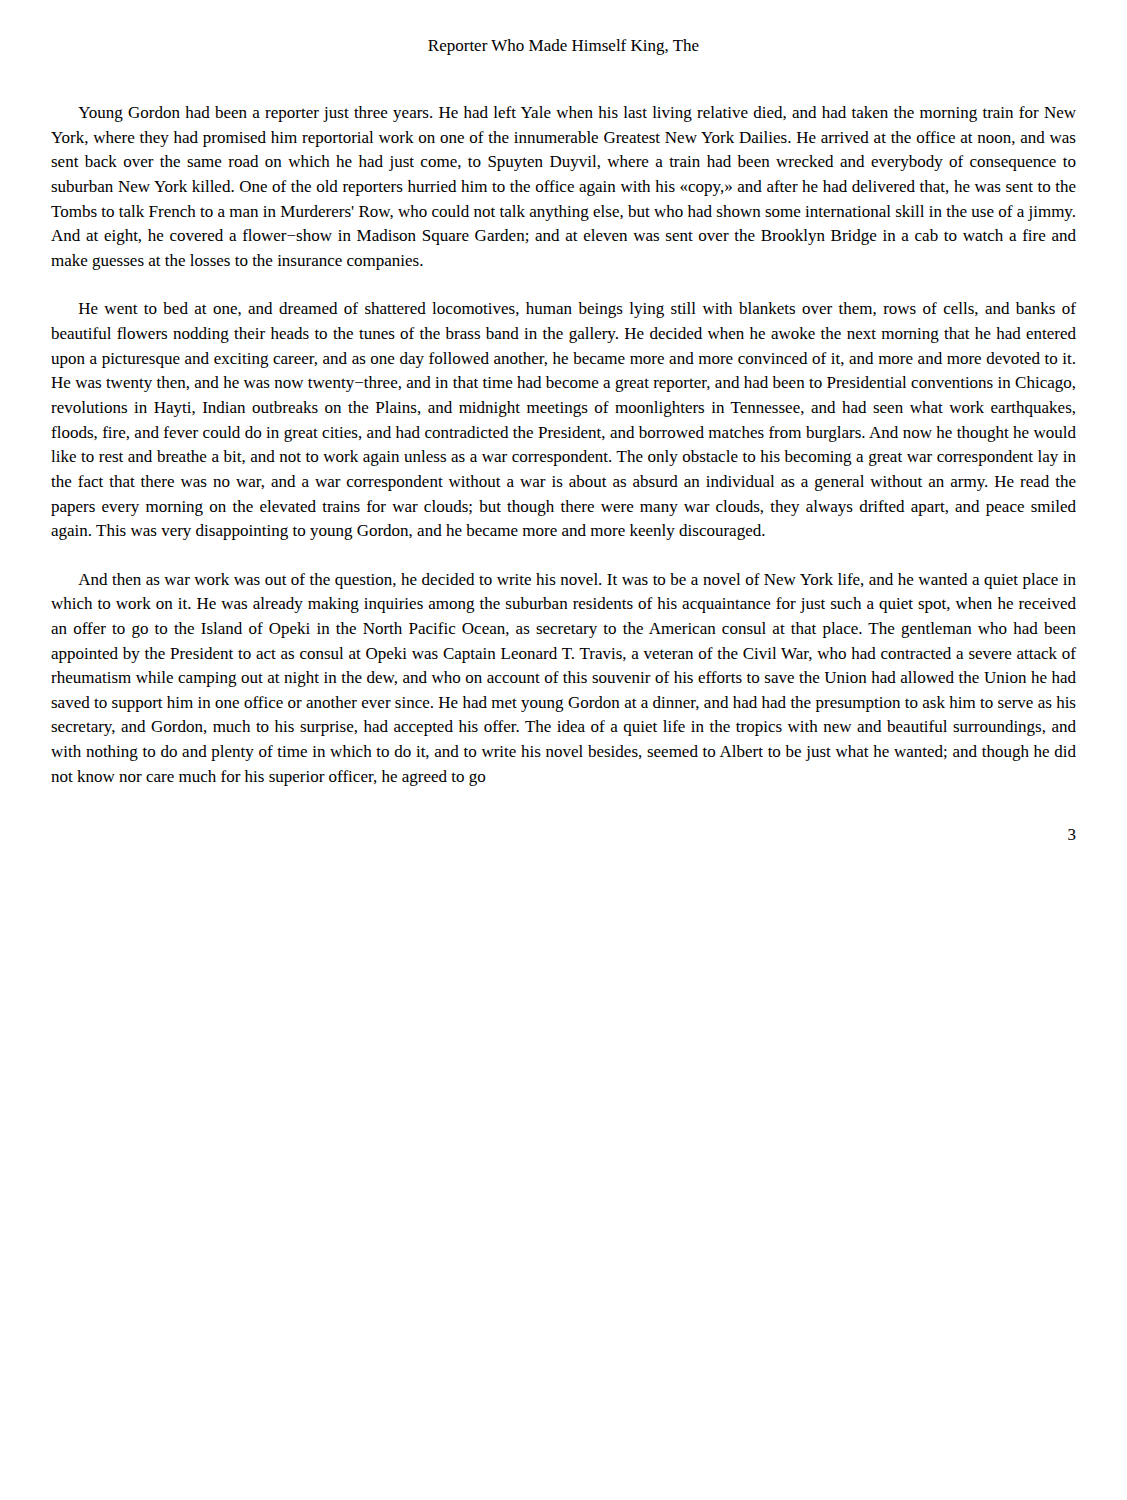Reporter Who Made Himself King, The
Young Gordon had been a reporter just three years. He had left Yale when his last living relative died, and had taken the morning train for New York, where they had promised him reportorial work on one of the innumerable Greatest New York Dailies. He arrived at the office at noon, and was sent back over the same road on which he had just come, to Spuyten Duyvil, where a train had been wrecked and everybody of consequence to suburban New York killed. One of the old reporters hurried him to the office again with his «copy,» and after he had delivered that, he was sent to the Tombs to talk French to a man in Murderers' Row, who could not talk anything else, but who had shown some international skill in the use of a jimmy. And at eight, he covered a flower−show in Madison Square Garden; and at eleven was sent over the Brooklyn Bridge in a cab to watch a fire and make guesses at the losses to the insurance companies.
He went to bed at one, and dreamed of shattered locomotives, human beings lying still with blankets over them, rows of cells, and banks of beautiful flowers nodding their heads to the tunes of the brass band in the gallery. He decided when he awoke the next morning that he had entered upon a picturesque and exciting career, and as one day followed another, he became more and more convinced of it, and more and more devoted to it. He was twenty then, and he was now twenty−three, and in that time had become a great reporter, and had been to Presidential conventions in Chicago, revolutions in Hayti, Indian outbreaks on the Plains, and midnight meetings of moonlighters in Tennessee, and had seen what work earthquakes, floods, fire, and fever could do in great cities, and had contradicted the President, and borrowed matches from burglars. And now he thought he would like to rest and breathe a bit, and not to work again unless as a war correspondent. The only obstacle to his becoming a great war correspondent lay in the fact that there was no war, and a war correspondent without a war is about as absurd an individual as a general without an army. He read the papers every morning on the elevated trains for war clouds; but though there were many war clouds, they always drifted apart, and peace smiled again. This was very disappointing to young Gordon, and he became more and more keenly discouraged.
And then as war work was out of the question, he decided to write his novel. It was to be a novel of New York life, and he wanted a quiet place in which to work on it. He was already making inquiries among the suburban residents of his acquaintance for just such a quiet spot, when he received an offer to go to the Island of Opeki in the North Pacific Ocean, as secretary to the American consul at that place. The gentleman who had been appointed by the President to act as consul at Opeki was Captain Leonard T. Travis, a veteran of the Civil War, who had contracted a severe attack of rheumatism while camping out at night in the dew, and who on account of this souvenir of his efforts to save the Union had allowed the Union he had saved to support him in one office or another ever since. He had met young Gordon at a dinner, and had had the presumption to ask him to serve as his secretary, and Gordon, much to his surprise, had accepted his offer. The idea of a quiet life in the tropics with new and beautiful surroundings, and with nothing to do and plenty of time in which to do it, and to write his novel besides, seemed to Albert to be just what he wanted; and though he did not know nor care much for his superior officer, he agreed to go
3